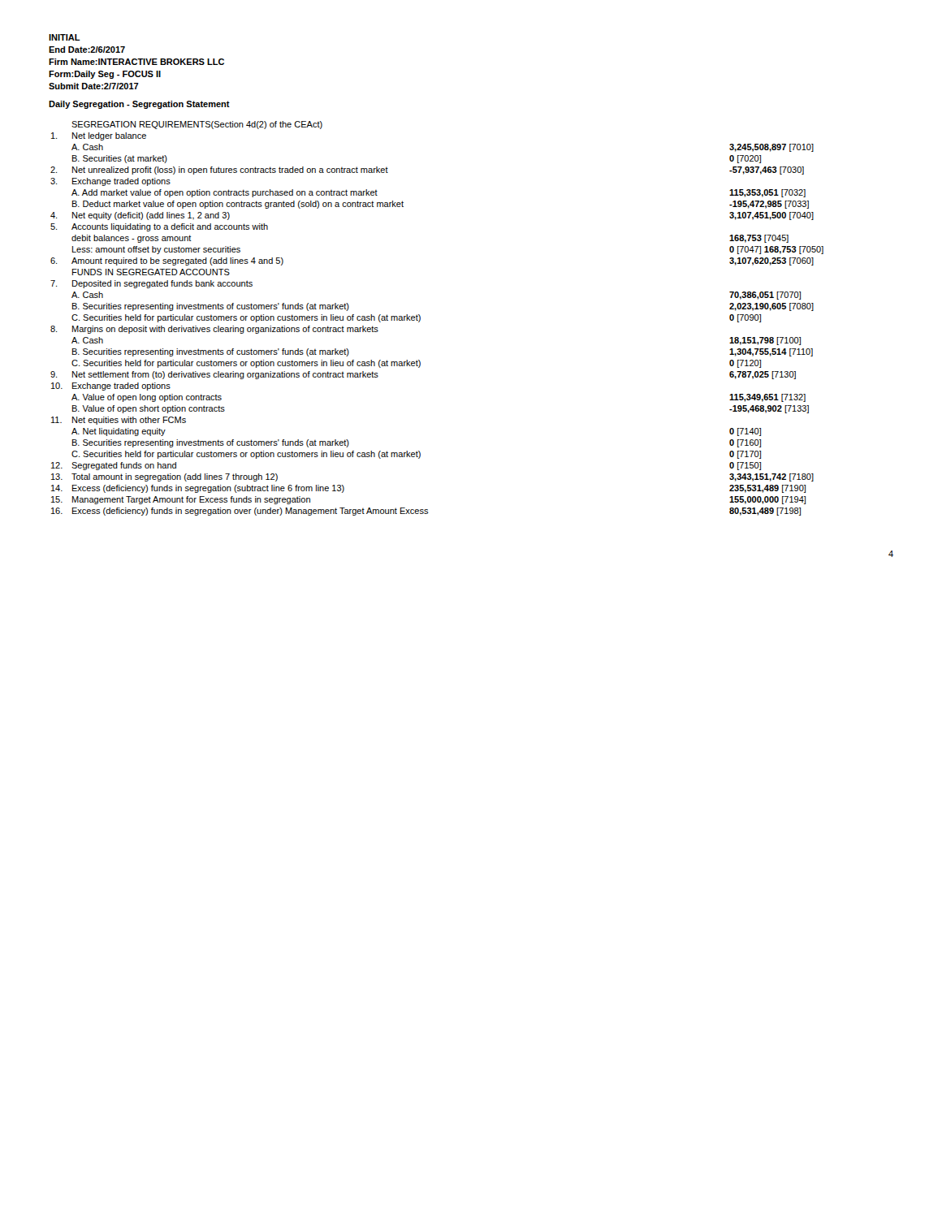INITIAL
End Date:2/6/2017
Firm Name:INTERACTIVE BROKERS LLC
Form:Daily Seg - FOCUS II
Submit Date:2/7/2017
Daily Segregation - Segregation Statement
| | SEGREGATION REQUIREMENTS(Section 4d(2) of the CEAct) | |
| 1. | Net ledger balance | |
| | A. Cash | 3,245,508,897 [7010] |
| | B. Securities (at market) | 0 [7020] |
| 2. | Net unrealized profit (loss) in open futures contracts traded on a contract market | -57,937,463 [7030] |
| 3. | Exchange traded options | |
| | A. Add market value of open option contracts purchased on a contract market | 115,353,051 [7032] |
| | B. Deduct market value of open option contracts granted (sold) on a contract market | -195,472,985 [7033] |
| 4. | Net equity (deficit) (add lines 1, 2 and 3) | 3,107,451,500 [7040] |
| 5. | Accounts liquidating to a deficit and accounts with | |
| | debit balances - gross amount | 168,753 [7045] |
| | Less: amount offset by customer securities | 0 [7047] 168,753 [7050] |
| 6. | Amount required to be segregated (add lines 4 and 5) | 3,107,620,253 [7060] |
| | FUNDS IN SEGREGATED ACCOUNTS | |
| 7. | Deposited in segregated funds bank accounts | |
| | A. Cash | 70,386,051 [7070] |
| | B. Securities representing investments of customers' funds (at market) | 2,023,190,605 [7080] |
| | C. Securities held for particular customers or option customers in lieu of cash (at market) | 0 [7090] |
| 8. | Margins on deposit with derivatives clearing organizations of contract markets | |
| | A. Cash | 18,151,798 [7100] |
| | B. Securities representing investments of customers' funds (at market) | 1,304,755,514 [7110] |
| | C. Securities held for particular customers or option customers in lieu of cash (at market) | 0 [7120] |
| 9. | Net settlement from (to) derivatives clearing organizations of contract markets | 6,787,025 [7130] |
| 10. | Exchange traded options | |
| | A. Value of open long option contracts | 115,349,651 [7132] |
| | B. Value of open short option contracts | -195,468,902 [7133] |
| 11. | Net equities with other FCMs | |
| | A. Net liquidating equity | 0 [7140] |
| | B. Securities representing investments of customers' funds (at market) | 0 [7160] |
| | C. Securities held for particular customers or option customers in lieu of cash (at market) | 0 [7170] |
| 12. | Segregated funds on hand | 0 [7150] |
| 13. | Total amount in segregation (add lines 7 through 12) | 3,343,151,742 [7180] |
| 14. | Excess (deficiency) funds in segregation (subtract line 6 from line 13) | 235,531,489 [7190] |
| 15. | Management Target Amount for Excess funds in segregation | 155,000,000 [7194] |
| 16. | Excess (deficiency) funds in segregation over (under) Management Target Amount Excess | 80,531,489 [7198] |
4